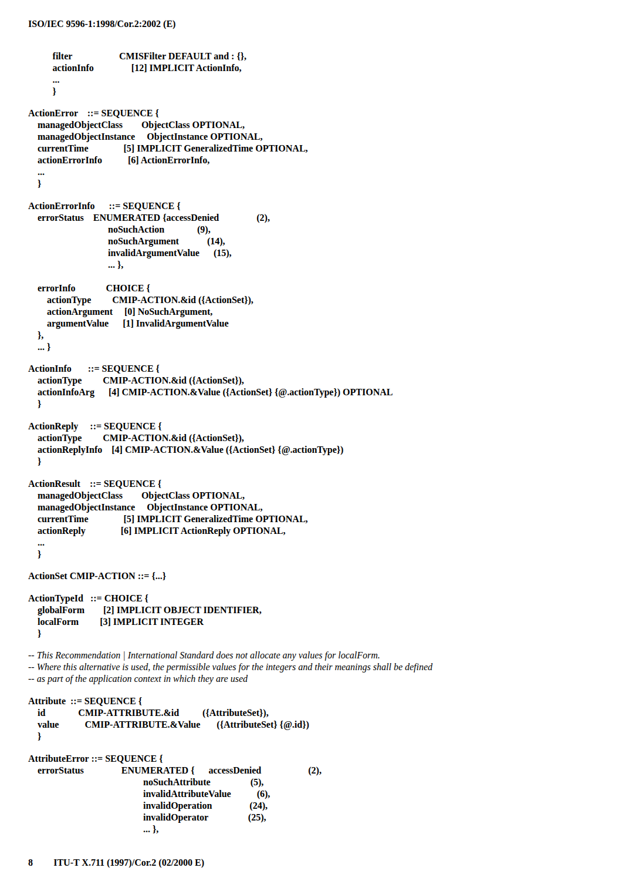ISO/IEC 9596-1:1998/Cor.2:2002 (E)
filter                    CMISFilter DEFAULT and : {},
actionInfo                [12] IMPLICIT ActionInfo,
...
}
ActionError    ::= SEQUENCE {
    managedObjectClass        ObjectClass OPTIONAL,
    managedObjectInstance     ObjectInstance OPTIONAL,
    currentTime               [5] IMPLICIT GeneralizedTime OPTIONAL,
    actionErrorInfo           [6] ActionErrorInfo,
    ...
    }
ActionErrorInfo      ::= SEQUENCE {
    errorStatus    ENUMERATED {accessDenied                (2),
                                  noSuchAction              (9),
                                  noSuchArgument            (14),
                                  invalidArgumentValue      (15),
                                  ... },

    errorInfo             CHOICE {
        actionType         CMIP-ACTION.&id ({ActionSet}),
        actionArgument     [0] NoSuchArgument,
        argumentValue      [1] InvalidArgumentValue
    },
    ... }
ActionInfo       ::= SEQUENCE {
    actionType         CMIP-ACTION.&id ({ActionSet}),
    actionInfoArg      [4] CMIP-ACTION.&Value ({ActionSet} {@.actionType}) OPTIONAL
    }
ActionReply     ::= SEQUENCE {
    actionType         CMIP-ACTION.&id ({ActionSet}),
    actionReplyInfo    [4] CMIP-ACTION.&Value ({ActionSet} {@.actionType})
    }
ActionResult    ::= SEQUENCE {
    managedObjectClass        ObjectClass OPTIONAL,
    managedObjectInstance     ObjectInstance OPTIONAL,
    currentTime               [5] IMPLICIT GeneralizedTime OPTIONAL,
    actionReply               [6] IMPLICIT ActionReply OPTIONAL,
    ...
    }
ActionSet CMIP-ACTION ::= {...}
ActionTypeId   ::= CHOICE {
    globalForm        [2] IMPLICIT OBJECT IDENTIFIER,
    localForm         [3] IMPLICIT INTEGER
    }
-- This Recommendation | International Standard does not allocate any values for localForm.
-- Where this alternative is used, the permissible values for the integers and their meanings shall be defined
-- as part of the application context in which they are used
Attribute  ::= SEQUENCE {
    id              CMIP-ATTRIBUTE.&id          ({AttributeSet}),
    value           CMIP-ATTRIBUTE.&Value       ({AttributeSet} {@.id})
    }
AttributeError ::= SEQUENCE {
    errorStatus                ENUMERATED {      accessDenied                    (2),
                                                 noSuchAttribute                 (5),
                                                 invalidAttributeValue           (6),
                                                 invalidOperation                (24),
                                                 invalidOperator                 (25),
                                                 ... },
8 ITU-T X.711 (1997)/Cor.2 (02/2000 E)